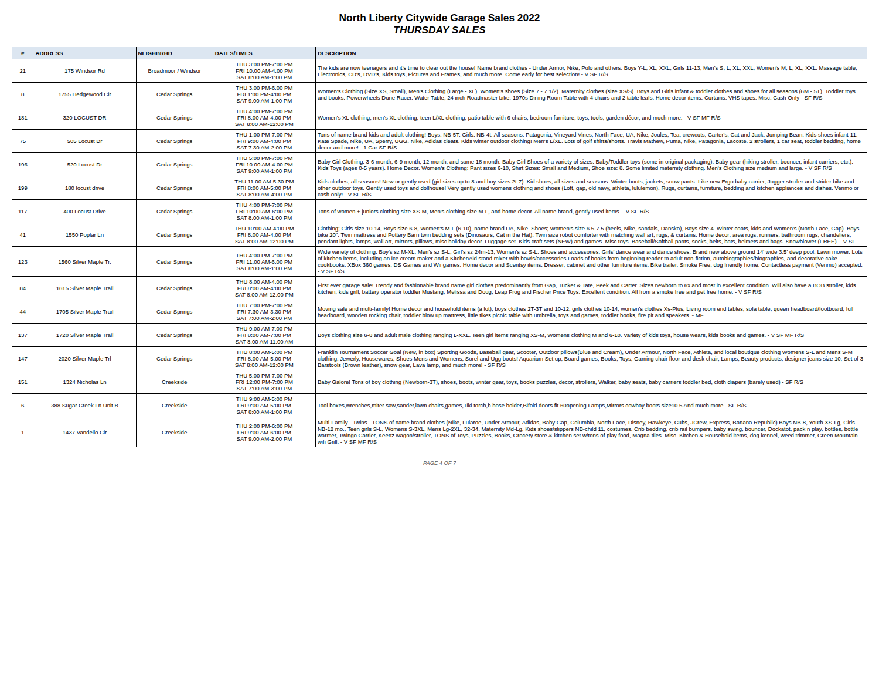North Liberty Citywide Garage Sales 2022
THURSDAY SALES
| # | ADDRESS | NEIGHBRHD | DATES/TIMES | DESCRIPTION |
| --- | --- | --- | --- | --- |
| 21 | 175 Windsor Rd | Broadmoor / Windsor | THU 3:00 PM-7:00 PM FRI 10:00 AM-4:00 PM SAT 8:00 AM-1:00 PM | The kids are now teenagers and it's time to clear out the house! Name brand clothes - Under Armor, Nike, Polo and others. Boys Y-L, XL, XXL, Girls 11-13, Men's S, L, XL, XXL, Women's M, L, XL, XXL. Massage table, Electronics, CD's, DVD's, Kids toys, Pictures and Frames, and much more. Come early for best selection! - V SF R/S |
| 8 | 1755 Hedgewood Cir | Cedar Springs | THU 3:00 PM-6:00 PM FRI 1:00 PM-4:00 PM SAT 9:00 AM-1:00 PM | Women's Clothing (Size XS, Small), Men's Clothing (Large - XL). Women's shoes (Size 7 - 7 1/2). Maternity clothes (size XS/S). Boys and Girls infant & toddler clothes and shoes for all seasons (6M - 5T). Toddler toys and books. Powerwheels Dune Racer. Water Table, 24 inch Roadmaster bike. 1970s Dining Room Table with 4 chairs and 2 table leafs. Home decor items. Curtains. VHS tapes. Misc. Cash Only - SF R/S |
| 181 | 320 LOCUST DR | Cedar Springs | THU 4:00 PM-7:00 PM FRI 8:00 AM-4:00 PM SAT 8:00 AM-12:00 PM | Women's XL clothing, men's XL clothing, teen L/XL clothing, patio table with 6 chairs, bedroom furniture, toys, tools, garden décor, and much more. - V SF MF R/S |
| 75 | 505 Locust Dr | Cedar Springs | THU 1:00 PM-7:00 PM FRI 9:00 AM-4:00 PM SAT 7:30 AM-2:00 PM | Tons of name brand kids and adult clothing! Boys: NB-5T. Girls: NB-4t. All seasons. Patagonia, Vineyard Vines, North Face, UA, Nike, Joules, Tea, crewcuts, Carter's, Cat and Jack, Jumping Bean. Kids shoes infant-11. Kate Spade, Nike, UA, Sperry, UGG. Nike, Adidas cleats. Kids winter outdoor clothing! Men's L/XL. Lots of golf shirts/shorts. Travis Mathew, Puma, Nike, Patagonia, Lacoste. 2 strollers, 1 car seat, toddler bedding, home decor and more! - 1 Car SF R/S |
| 196 | 520 Locust Dr | Cedar Springs | THU 5:00 PM-7:00 PM FRI 10:00 AM-4:00 PM SAT 9:00 AM-1:00 PM | Baby Girl Clothing: 3-6 month, 6-9 month, 12 month, and some 18 month. Baby Girl Shoes of a variety of sizes. Baby/Toddler toys (some in original packaging). Baby gear (hiking stroller, bouncer, infant carriers, etc.). Kids Toys (ages 0-5 years). Home Decor. Women's Clothing: Pant sizes 6-10, Shirt Sizes: Small and Medium, Shoe size: 8. Some limited maternity clothing. Men's Clothing size medium and large. - V SF R/S |
| 199 | 180 locust drive | Cedar Springs | THU 11:00 AM-5:30 PM FRI 8:00 AM-5:00 PM SAT 8:00 AM-4:00 PM | Kids clothes, all seasons! New or gently used (girl sizes up to 8 and boy sizes 2t-7). Kid shoes, all sizes and seasons. Winter boots, jackets, snow pants. Like new Ergo baby carrier, Jogger stroller and strider bike and other outdoor toys. Gently used toys and dollhouse! Very gently used womens clothing and shoes (Loft, gap, old navy, athleta, lululemon). Rugs, curtains, furniture, bedding and kitchen appliances and dishes. Venmo or cash only! - V SF R/S |
| 117 | 400 Locust Drive | Cedar Springs | THU 4:00 PM-7:00 PM FRI 10:00 AM-6:00 PM SAT 8:00 AM-1:00 PM | Tons of women + juniors clothing size XS-M, Men's clothing size M-L, and home decor. All name brand, gently used items. - V SF R/S |
| 41 | 1550 Poplar Ln | Cedar Springs | THU 10:00 AM-4:00 PM FRI 8:00 AM-4:00 PM SAT 8:00 AM-12:00 PM | Clothing; Girls size 10-14, Boys size 6-8, Women's M-L (6-10), name brand UA, Nike. Shoes; Women's size 6.5-7.5 (heels, Nike, sandals, Dansko), Boys size 4. Winter coats, kids and Women's (North Face, Gap). Boys bike 20". Twin mattress and Pottery Barn twin bedding sets (Dinosaurs, Cat in the Hat). Twin size robot comforter with matching wall art, rugs, & curtains. Home decor; area rugs, runners, bathroom rugs, chandeliers, pendant lights, lamps, wall art, mirrors, pillows, misc holiday decor. Luggage set. Kids craft sets (NEW) and games. Misc toys. Baseball/Softball pants, socks, belts, bats, helmets and bags. Snowblower (FREE). - V SF |
| 123 | 1560 Silver Maple Tr. | Cedar Springs | THU 4:00 PM-7:00 PM FRI 11:00 AM-6:00 PM SAT 8:00 AM-1:00 PM | Wide variety of clothing: Boy's sz M-XL, Men's sz S-L, Girl's sz 24m-13, Women's sz S-L. Shoes and accessories. Girls' dance wear and dance shoes. Brand new above ground 14' wide 3.5' deep pool. Lawn mower. Lots of kitchen items, including an ice cream maker and a KitchenAid stand mixer with bowls/accessories Loads of books from beginning reader to adult non-fiction, autobiographies/biographies, and decorative cake cookbooks. XBox 360 games, DS Games and Wii games. Home decor and Scentsy items. Dresser, cabinet and other furniture items. Bike trailer. Smoke Free, dog friendly home. Contactless payment (Venmo) accepted. - V SF R/S |
| 84 | 1615 Silver Maple Trail | Cedar Springs | THU 8:00 AM-4:00 PM FRI 8:00 AM-4:00 PM SAT 8:00 AM-12:00 PM | First ever garage sale! Trendy and fashionable brand name girl clothes predominantly from Gap, Tucker & Tate, Peek and Carter. Sizes newborn to 6x and most in excellent condition. Will also have a BOB stroller, kids kitchen, kids grill, battery operator toddler Mustang, Melissa and Doug, Leap Frog and Fischer Price Toys. Excellent condition. All from a smoke free and pet free home. - V SF R/S |
| 44 | 1705 Silver Maple Trail | Cedar Springs | THU 7:00 PM-7:00 PM FRI 7:30 AM-3:30 PM SAT 7:00 AM-2:00 PM | Moving sale and multi-family! Home decor and household items (a lot), boys clothes 2T-3T and 10-12, girls clothes 10-14, women's clothes Xs-Plus, Living room end tables, sofa table, queen headboard/footboard, full headboard, wooden rocking chair, toddler blow up mattress, little tikes picnic table with umbrella, toys and games, toddler books, fire pit and speakers. - MF |
| 137 | 1720 Silver Maple Trail | Cedar Springs | THU 9:00 AM-7:00 PM FRI 8:00 AM-7:00 PM SAT 8:00 AM-11:00 AM | Boys clothing size 6-8 and adult male clothing ranging L-XXL. Teen girl items ranging XS-M, Womens clothing M and 6-10. Variety of kids toys, house wears, kids books and games. - V SF MF R/S |
| 147 | 2020 Silver Maple Trl | Cedar Springs | THU 8:00 AM-5:00 PM FRI 8:00 AM-5:00 PM SAT 8:00 AM-12:00 PM | Franklin Tournament Soccer Goal (New, in box) Sporting Goods, Baseball gear, Scooter, Outdoor pillows(Blue and Cream), Under Armour, North Face, Athleta, and local boutique clothing Womens S-L and Mens S-M clothing, Jewerly, Housewares, Shoes Mens and Womens, Sorel and Ugg boots! Aquarium Set up, Board games, Books, Toys, Gaming chair floor and desk chair, Lamps, Beauty products, designer jeans size 10, Set of 3 Barstools (Brown leather), snow gear, Lava lamp, and much more! - SF R/S |
| 151 | 1324 Nicholas Ln | Creekside | THU 5:00 PM-7:00 PM FRI 12:00 PM-7:00 PM SAT 7:00 AM-3:00 PM | Baby Galore! Tons of boy clothing (Newborn-3T), shoes, boots, winter gear, toys, books puzzles, decor, strollers, Walker, baby seats, baby carriers toddler bed, cloth diapers (barely used) - SF R/S |
| 6 | 388 Sugar Creek Ln Unit B | Creekside | THU 9:00 AM-5:00 PM FRI 9:00 AM-5:00 PM SAT 8:00 AM-1:00 PM | Tool boxes,wrenches,miter saw,sander,lawn chairs,games,Tiki torch,h hose holder,Bifold doors fit 60opening.Lamps,Mirrors.cowboy boots size10.5 And much more - SF R/S |
| 1 | 1437 Vandello Cir | Creekside | THU 2:00 PM-6:00 PM FRI 9:00 AM-6:00 PM SAT 9:00 AM-2:00 PM | Multi-Family - Twins - TONS of name brand clothes (Nike, Lularoe, Under Armour, Adidas, Baby Gap, Columbia, North Face, Disney, Hawkeye, Cubs, JCrew, Express, Banana Republic) Boys NB-8, Youth XS-Lg, Girls NB-12 mo., Teen girls S-L, Womens S-3XL, Mens Lg-2XL, 32-34, Maternity Md-Lg, Kids shoes/slippers NB-child 11, costumes. Crib bedding, crib rail bumpers, baby swing, bouncer, Dockatot, pack n play, bottles, bottle warmer, Twingo Carrier, Keenz wagon/stroller, TONS of Toys, Puzzles, Books, Grocery store & kitchen set w/tons of play food, Magna-tiles. Misc. Kitchen & Household items, dog kennel, weed trimmer, Green Mountain wifi Grill. - V SF MF R/S |
PAGE 4 OF 7